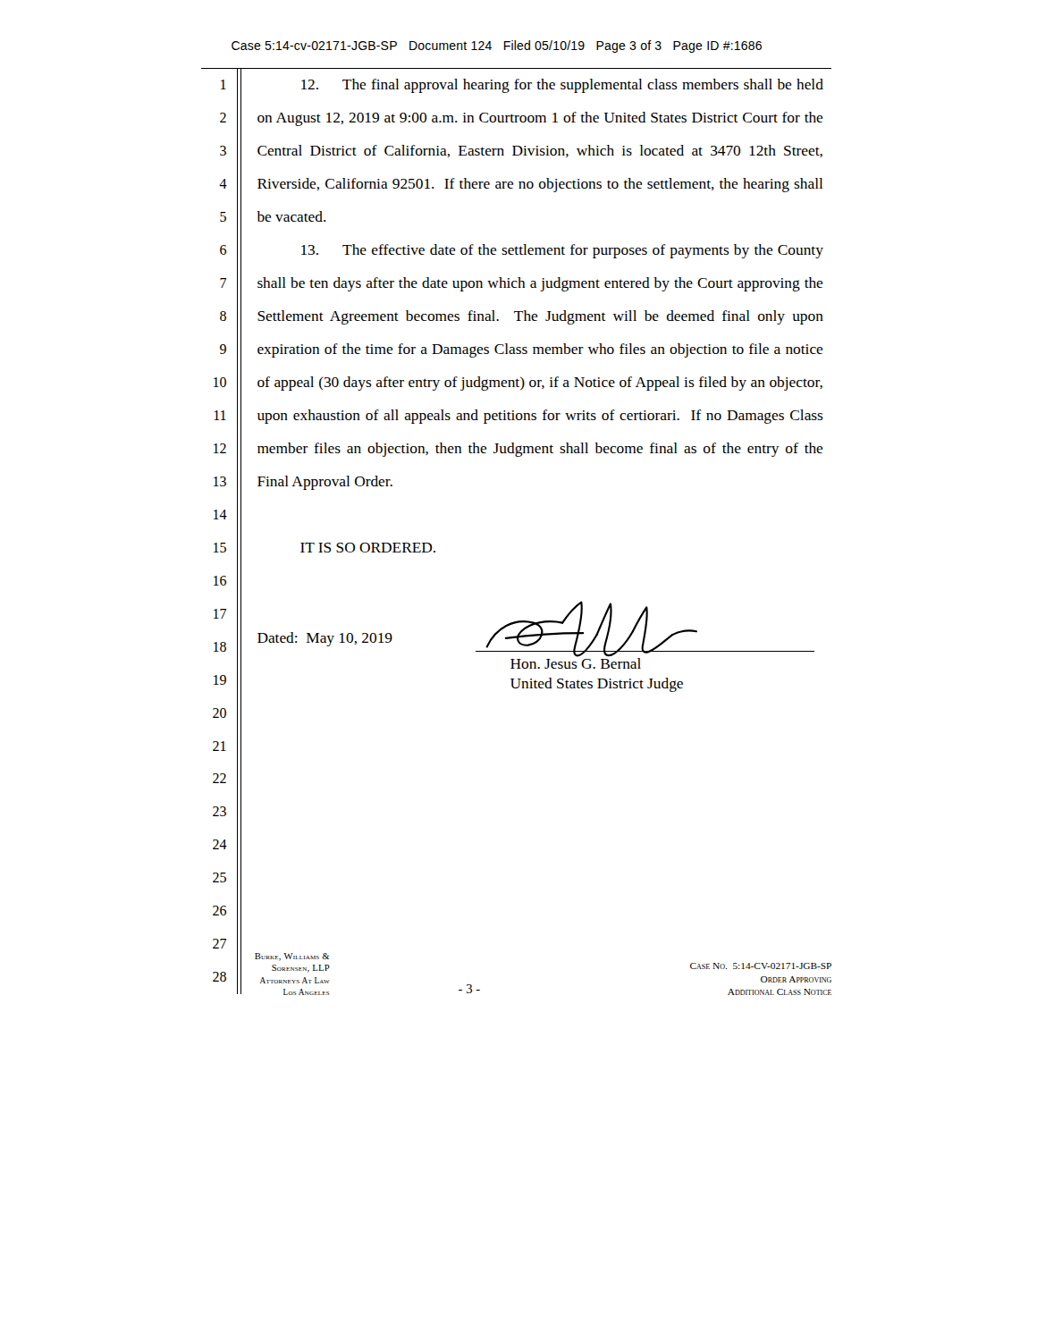Case 5:14-cv-02171-JGB-SP Document 124 Filed 05/10/19 Page 3 of 3 Page ID #:1686
1
2
3
4
5
6
7
8
9
10
11
12
13
14
15
16
17
18
19
20
21
22
23
24
25
26
27
28
12. The final approval hearing for the supplemental class members shall be held on August 12, 2019 at 9:00 a.m. in Courtroom 1 of the United States District Court for the Central District of California, Eastern Division, which is located at 3470 12th Street, Riverside, California 92501. If there are no objections to the settlement, the hearing shall be vacated.
13. The effective date of the settlement for purposes of payments by the County shall be ten days after the date upon which a judgment entered by the Court approving the Settlement Agreement becomes final. The Judgment will be deemed final only upon expiration of the time for a Damages Class member who files an objection to file a notice of appeal (30 days after entry of judgment) or, if a Notice of Appeal is filed by an objector, upon exhaustion of all appeals and petitions for writs of certiorari. If no Damages Class member files an objection, then the Judgment shall become final as of the entry of the Final Approval Order.
IT IS SO ORDERED.
Dated: May 10, 2019
Hon. Jesus G. Bernal
United States District Judge
Burke, Williams &
Sorensen, LLP
Attorneys At Law
Los Angeles
- 3 -
Case No. 5:14-CV-02171-JGB-SP
Order Approving
Additional Class Notice